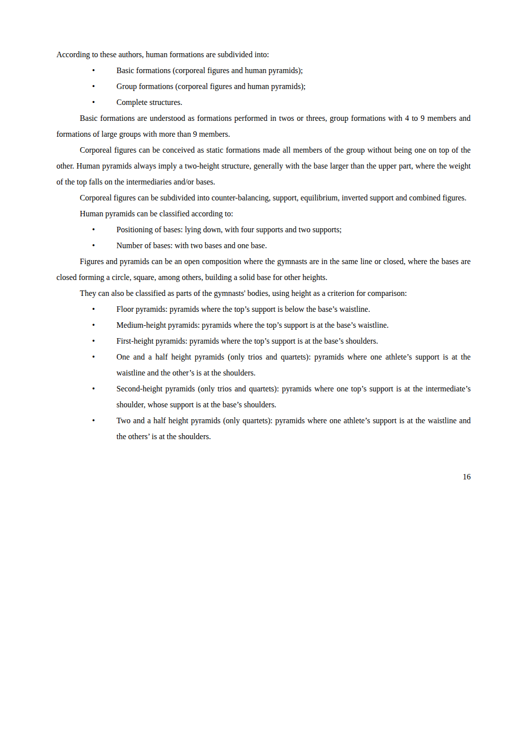According to these authors, human formations are subdivided into:
Basic formations (corporeal figures and human pyramids);
Group formations (corporeal figures and human pyramids);
Complete structures.
Basic formations are understood as formations performed in twos or threes, group formations with 4 to 9 members and formations of large groups with more than 9 members.
Corporeal figures can be conceived as static formations made all members of the group without being one on top of the other. Human pyramids always imply a two-height structure, generally with the base larger than the upper part, where the weight of the top falls on the intermediaries and/or bases.
Corporeal figures can be subdivided into counter-balancing, support, equilibrium, inverted support and combined figures.
Human pyramids can be classified according to:
Positioning of bases: lying down, with four supports and two supports;
Number of bases: with two bases and one base.
Figures and pyramids can be an open composition where the gymnasts are in the same line or closed, where the bases are closed forming a circle, square, among others, building a solid base for other heights.
They can also be classified as parts of the gymnasts' bodies, using height as a criterion for comparison:
Floor pyramids: pyramids where the top’s support is below the base’s waistline.
Medium-height pyramids: pyramids where the top’s support is at the base’s waistline.
First-height pyramids: pyramids where the top’s support is at the base’s shoulders.
One and a half height pyramids (only trios and quartets): pyramids where one athlete’s support is at the waistline and the other’s is at the shoulders.
Second-height pyramids (only trios and quartets): pyramids where one top’s support is at the intermediate’s shoulder, whose support is at the base’s shoulders.
Two and a half height pyramids (only quartets): pyramids where one athlete’s support is at the waistline and the others’ is at the shoulders.
16